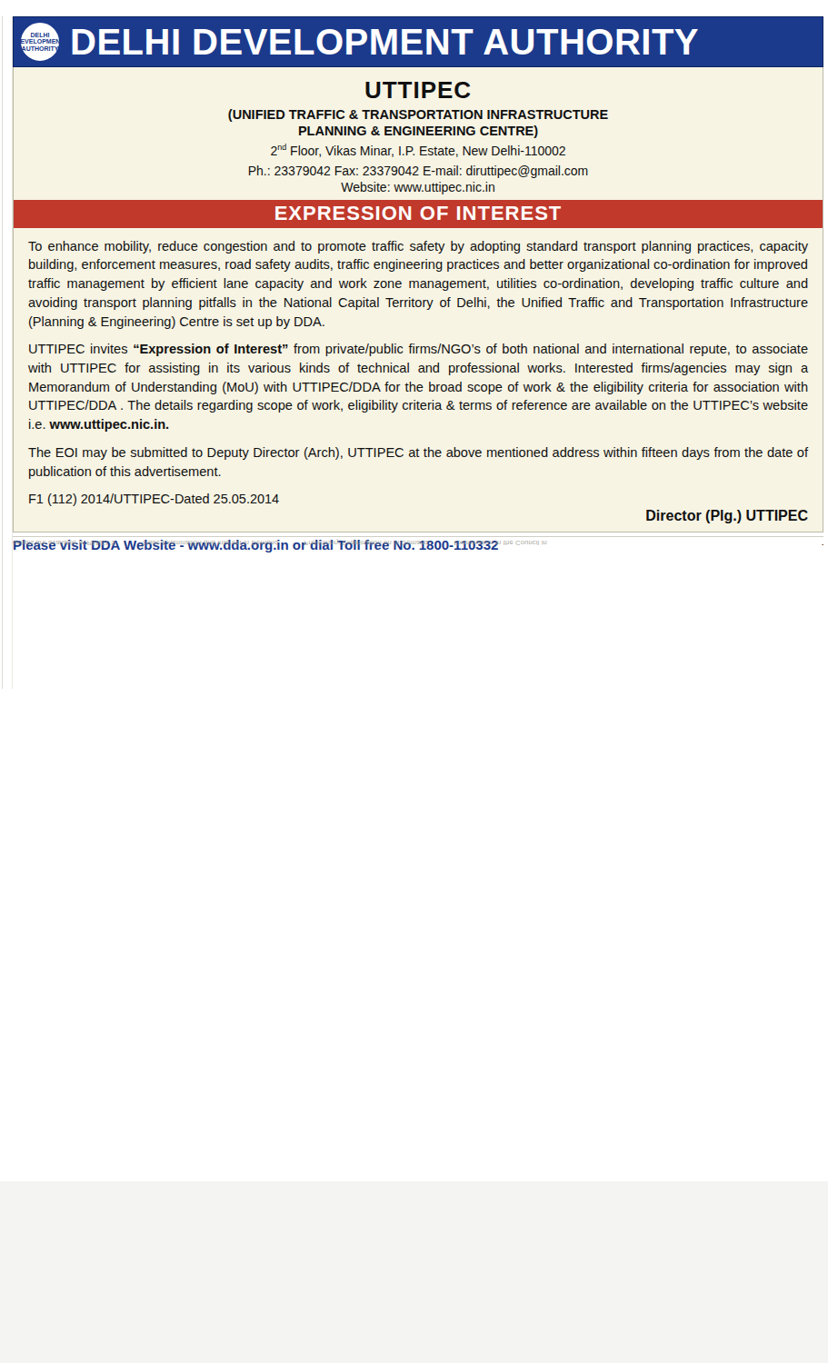DELHI
DEVELOPMENT
AUTHORITY
Delhi Development Authority
UTTIPEC
(UNIFIED TRAFFIC & TRANSPORTATION INFRASTRUCTURE
PLANNING & ENGINEERING CENTRE)
2nd Floor, Vikas Minar, I.P. Estate, New Delhi-110002
Ph.: 23379042 Fax: 23379042 E-mail: diruttipec@gmail.com
Website: www.uttipec.nic.in
EXPRESSION OF INTEREST
To enhance mobility, reduce congestion and to promote traffic safety by adopting standard transport planning practices, capacity building, enforcement measures, road safety audits, traffic engineering practices and better organizational co-ordination for improved traffic management by efficient lane capacity and work zone management, utilities co-ordination, developing traffic culture and avoiding transport planning pitfalls in the National Capital Territory of Delhi, the Unified Traffic and Transportation Infrastructure (Planning & Engineering) Centre is set up by DDA.
UTTIPEC invites “Expression of Interest” from private/public firms/NGO’s of both national and international repute, to associate with UTTIPEC for assisting in its various kinds of technical and professional works. Interested firms/agencies may sign a Memorandum of Understanding (MoU) with UTTIPEC/DDA for the broad scope of work & the eligibility criteria for association with UTTIPEC/DDA . The details regarding scope of work, eligibility criteria & terms of reference are available on the UTTIPEC’s website i.e. www.uttipec.nic.in.
The EOI may be submitted to Deputy Director (Arch), UTTIPEC at the above mentioned address within fifteen days from the date of publication of this advertisement.
F1 (112) 2014/UTTIPEC-Dated 25.05.2014
Director (Plg.) UTTIPEC
Please visit DDA Website - www.dda.org.in or dial Toll free No. 1800-110332
details are available at PANEL’S Trade Examination and interest in Demand Preliminary Examination on in Demand Examination in the Council in
+